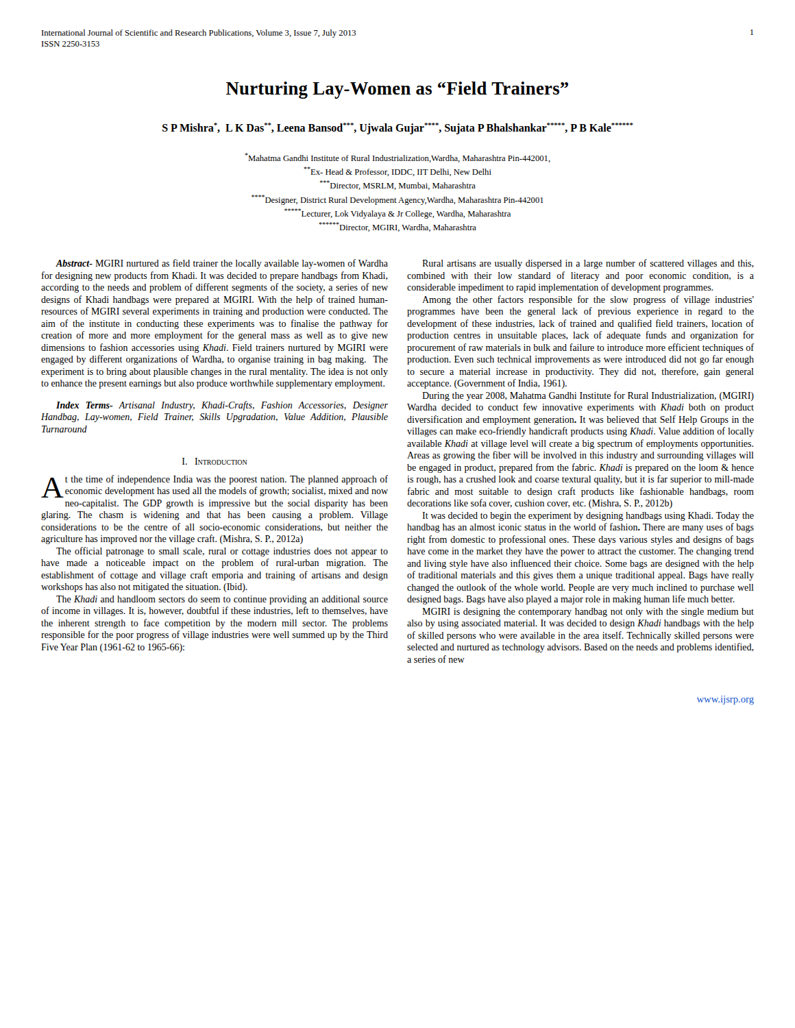International Journal of Scientific and Research Publications, Volume 3, Issue 7, July 2013
ISSN 2250-3153
1
Nurturing Lay-Women as “Field Trainers”
S P Mishra*, L K Das**, Leena Bansod***, Ujwala Gujar****, Sujata P Bhalshankar*****, P B Kale******
*Mahatma Gandhi Institute of Rural Industrialization,Wardha, Maharashtra Pin-442001,
**Ex- Head & Professor, IDDC, IIT Delhi, New Delhi
***Director, MSRLM, Mumbai, Maharashtra
****Designer, District Rural Development Agency,Wardha, Maharashtra Pin-442001
*****Lecturer, Lok Vidyalaya & Jr College, Wardha, Maharashtra
******Director, MGIRI, Wardha, Maharashtra
Abstract- MGIRI nurtured as field trainer the locally available lay-women of Wardha for designing new products from Khadi. It was decided to prepare handbags from Khadi, according to the needs and problem of different segments of the society, a series of new designs of Khadi handbags were prepared at MGIRI. With the help of trained human-resources of MGIRI several experiments in training and production were conducted. The aim of the institute in conducting these experiments was to finalise the pathway for creation of more and more employment for the general mass as well as to give new dimensions to fashion accessories using Khadi. Field trainers nurtured by MGIRI were engaged by different organizations of Wardha, to organise training in bag making. The experiment is to bring about plausible changes in the rural mentality. The idea is not only to enhance the present earnings but also produce worthwhile supplementary employment.
Index Terms- Artisanal Industry, Khadi-Crafts, Fashion Accessories, Designer Handbag, Lay-women, Field Trainer, Skills Upgradation, Value Addition, Plausible Turnaround
I. Introduction
At the time of independence India was the poorest nation. The planned approach of economic development has used all the models of growth; socialist, mixed and now neo-capitalist. The GDP growth is impressive but the social disparity has been glaring. The chasm is widening and that has been causing a problem. Village considerations to be the centre of all socio-economic considerations, but neither the agriculture has improved nor the village craft. (Mishra, S. P., 2012a)
The official patronage to small scale, rural or cottage industries does not appear to have made a noticeable impact on the problem of rural-urban migration. The establishment of cottage and village craft emporia and training of artisans and design workshops has also not mitigated the situation. (Ibid).
The Khadi and handloom sectors do seem to continue providing an additional source of income in villages. It is, however, doubtful if these industries, left to themselves, have the inherent strength to face competition by the modern mill sector. The problems responsible for the poor progress of village industries were well summed up by the Third Five Year Plan (1961-62 to 1965-66):
Rural artisans are usually dispersed in a large number of scattered villages and this, combined with their low standard of literacy and poor economic condition, is a considerable impediment to rapid implementation of development programmes.
Among the other factors responsible for the slow progress of village industries' programmes have been the general lack of previous experience in regard to the development of these industries, lack of trained and qualified field trainers, location of production centres in unsuitable places, lack of adequate funds and organization for procurement of raw materials in bulk and failure to introduce more efficient techniques of production. Even such technical improvements as were introduced did not go far enough to secure a material increase in productivity. They did not, therefore, gain general acceptance. (Government of India, 1961).
During the year 2008, Mahatma Gandhi Institute for Rural Industrialization, (MGIRI) Wardha decided to conduct few innovative experiments with Khadi both on product diversification and employment generation. It was believed that Self Help Groups in the villages can make eco-friendly handicraft products using Khadi. Value addition of locally available Khadi at village level will create a big spectrum of employments opportunities. Areas as growing the fiber will be involved in this industry and surrounding villages will be engaged in product, prepared from the fabric. Khadi is prepared on the loom & hence is rough, has a crushed look and coarse textural quality, but it is far superior to mill-made fabric and most suitable to design craft products like fashionable handbags, room decorations like sofa cover, cushion cover, etc. (Mishra, S. P., 2012b)
It was decided to begin the experiment by designing handbags using Khadi. Today the handbag has an almost iconic status in the world of fashion. There are many uses of bags right from domestic to professional ones. These days various styles and designs of bags have come in the market they have the power to attract the customer. The changing trend and living style have also influenced their choice. Some bags are designed with the help of traditional materials and this gives them a unique traditional appeal. Bags have really changed the outlook of the whole world. People are very much inclined to purchase well designed bags. Bags have also played a major role in making human life much better.
MGIRI is designing the contemporary handbag not only with the single medium but also by using associated material. It was decided to design Khadi handbags with the help of skilled persons who were available in the area itself. Technically skilled persons were selected and nurtured as technology advisors. Based on the needs and problems identified, a series of new
www.ijsrp.org